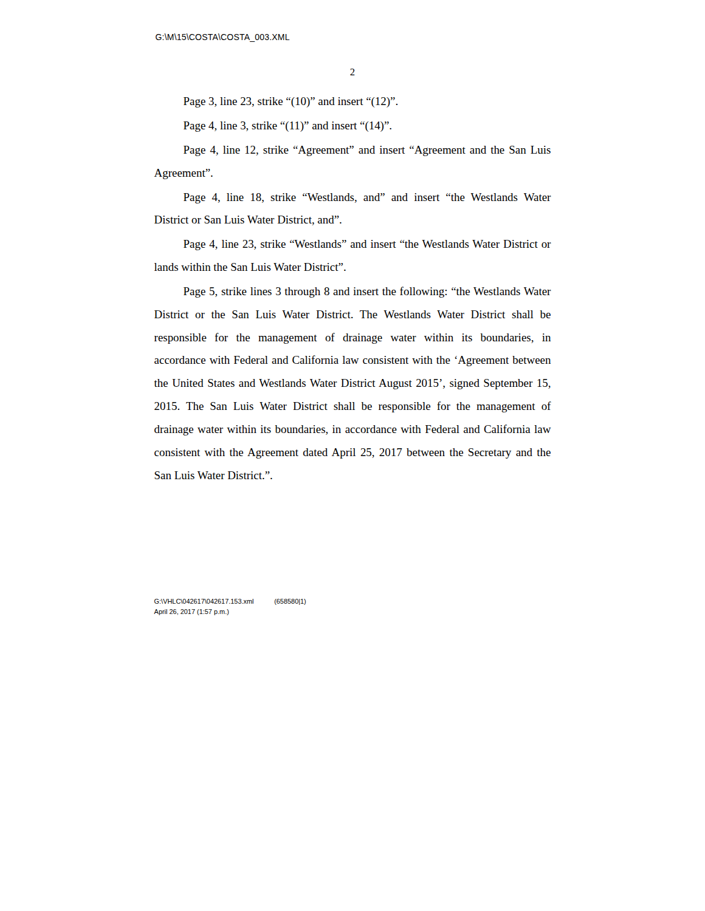G:\M\15\COSTA\COSTA_003.XML
2
Page 3, line 23, strike “(10)” and insert “(12)”.
Page 4, line 3, strike “(11)” and insert “(14)”.
Page 4, line 12, strike “Agreement” and insert “Agreement and the San Luis Agreement”.
Page 4, line 18, strike “Westlands, and” and insert “the Westlands Water District or San Luis Water District, and”.
Page 4, line 23, strike “Westlands” and insert “the Westlands Water District or lands within the San Luis Water District”.
Page 5, strike lines 3 through 8 and insert the following: “the Westlands Water District or the San Luis Water District. The Westlands Water District shall be responsible for the management of drainage water within its boundaries, in accordance with Federal and California law consistent with the ‘Agreement between the United States and Westlands Water District August 2015’, signed September 15, 2015. The San Luis Water District shall be responsible for the management of drainage water within its boundaries, in accordance with Federal and California law consistent with the Agreement dated April 25, 2017 between the Secretary and the San Luis Water District.”.
G:\VHLC\042617\042617.153.xml (658580|1)
April 26, 2017 (1:57 p.m.)